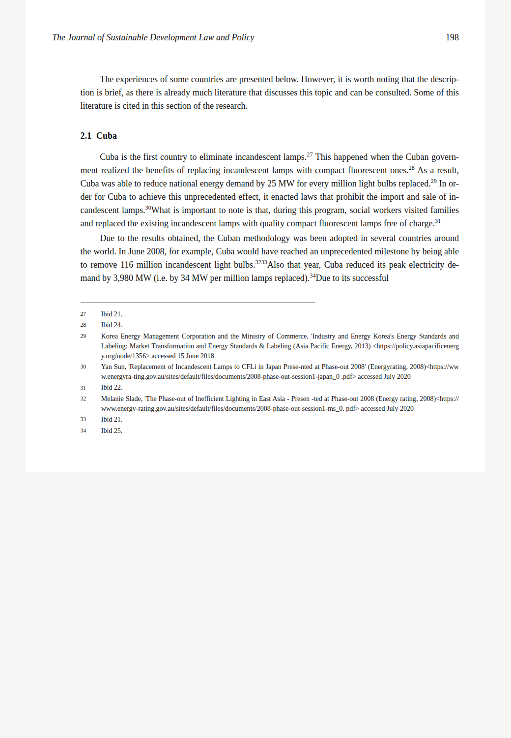The Journal of Sustainable Development Law and Policy 198
The experiences of some countries are presented below. However, it is worth noting that the description is brief, as there is already much literature that discusses this topic and can be consulted. Some of this literature is cited in this section of the research.
2.1 Cuba
Cuba is the first country to eliminate incandescent lamps.27 This happened when the Cuban government realized the benefits of replacing incandescent lamps with compact fluorescent ones.28 As a result, Cuba was able to reduce national energy demand by 25 MW for every million light bulbs replaced.29 In order for Cuba to achieve this unprecedented effect, it enacted laws that prohibit the import and sale of incandescent lamps.30What is important to note is that, during this program, social workers visited families and replaced the existing incandescent lamps with quality compact fluorescent lamps free of charge.31
Due to the results obtained, the Cuban methodology was been adopted in several countries around the world. In June 2008, for example, Cuba would have reached an unprecedented milestone by being able to remove 116 million incandescent light bulbs.3233Also that year, Cuba reduced its peak electricity demand by 3,980 MW (i.e. by 34 MW per million lamps replaced).34Due to its successful
27 Ibid 21.
28 Ibid 24.
29 Korea Energy Management Corporation and the Ministry of Commerce, 'Industry and Energy Korea's Energy Standards and Labeling: Market Transformation and Energy Standards & Labeling (Asia Pacific Energy, 2013) <https://policy.asiapacificenergy.org/node/1356> accessed 15 June 2018
30 Yan Sun, 'Replacement of Incandescent Lamps to CFLi in Japan Prese-nted at Phase-out 2008' (Energyrating, 2008)<https://www.energyra-ting.gov.au/sites/default/files/documents/2008-phase-out-session1-japan_0 .pdf> accessed July 2020
31 Ibid 22.
32 Melanie Slade, 'The Phase-out of Inefficient Lighting in East Asia - Presen -ted at Phase-out 2008 (Energy rating, 2008)<https://www.energy-rating.gov.au/sites/default/files/documents/2008-phase-out-session1-ms_0. pdf> accessed July 2020
33 Ibid 21.
34 Ibid 25.